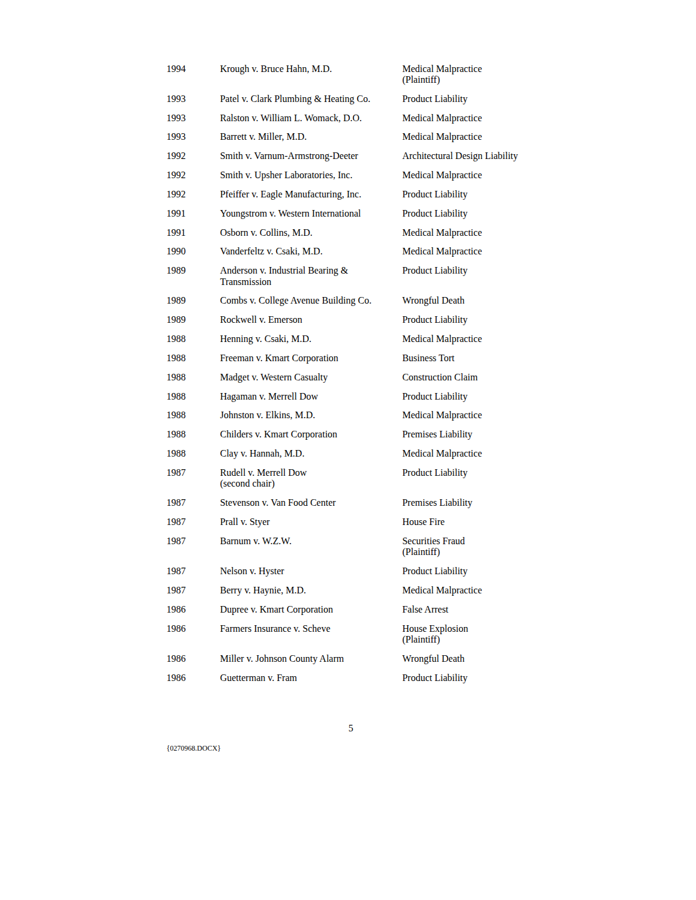| 1994 | Krough v. Bruce Hahn, M.D. | Medical Malpractice (Plaintiff) |
| 1993 | Patel v. Clark Plumbing & Heating Co. | Product Liability |
| 1993 | Ralston v. William L. Womack, D.O. | Medical Malpractice |
| 1993 | Barrett v. Miller, M.D. | Medical Malpractice |
| 1992 | Smith v. Varnum-Armstrong-Deeter | Architectural Design Liability |
| 1992 | Smith v. Upsher Laboratories, Inc. | Medical Malpractice |
| 1992 | Pfeiffer v. Eagle Manufacturing, Inc. | Product Liability |
| 1991 | Youngstrom v. Western International | Product Liability |
| 1991 | Osborn v. Collins, M.D. | Medical Malpractice |
| 1990 | Vanderfeltz v. Csaki, M.D. | Medical Malpractice |
| 1989 | Anderson v. Industrial Bearing & Transmission | Product Liability |
| 1989 | Combs v. College Avenue Building Co. | Wrongful Death |
| 1989 | Rockwell v. Emerson | Product Liability |
| 1988 | Henning v. Csaki, M.D. | Medical Malpractice |
| 1988 | Freeman v. Kmart Corporation | Business Tort |
| 1988 | Madget v. Western Casualty | Construction Claim |
| 1988 | Hagaman v. Merrell Dow | Product Liability |
| 1988 | Johnston v. Elkins, M.D. | Medical Malpractice |
| 1988 | Childers v. Kmart Corporation | Premises Liability |
| 1988 | Clay v. Hannah, M.D. | Medical Malpractice |
| 1987 | Rudell v. Merrell Dow (second chair) | Product Liability |
| 1987 | Stevenson v. Van Food Center | Premises Liability |
| 1987 | Prall v. Styer | House Fire |
| 1987 | Barnum v. W.Z.W. | Securities Fraud (Plaintiff) |
| 1987 | Nelson v. Hyster | Product Liability |
| 1987 | Berry v. Haynie, M.D. | Medical Malpractice |
| 1986 | Dupree v. Kmart Corporation | False Arrest |
| 1986 | Farmers Insurance v. Scheve | House Explosion (Plaintiff) |
| 1986 | Miller v. Johnson County Alarm | Wrongful Death |
| 1986 | Guetterman v. Fram | Product Liability |
5
{0270968.DOCX}